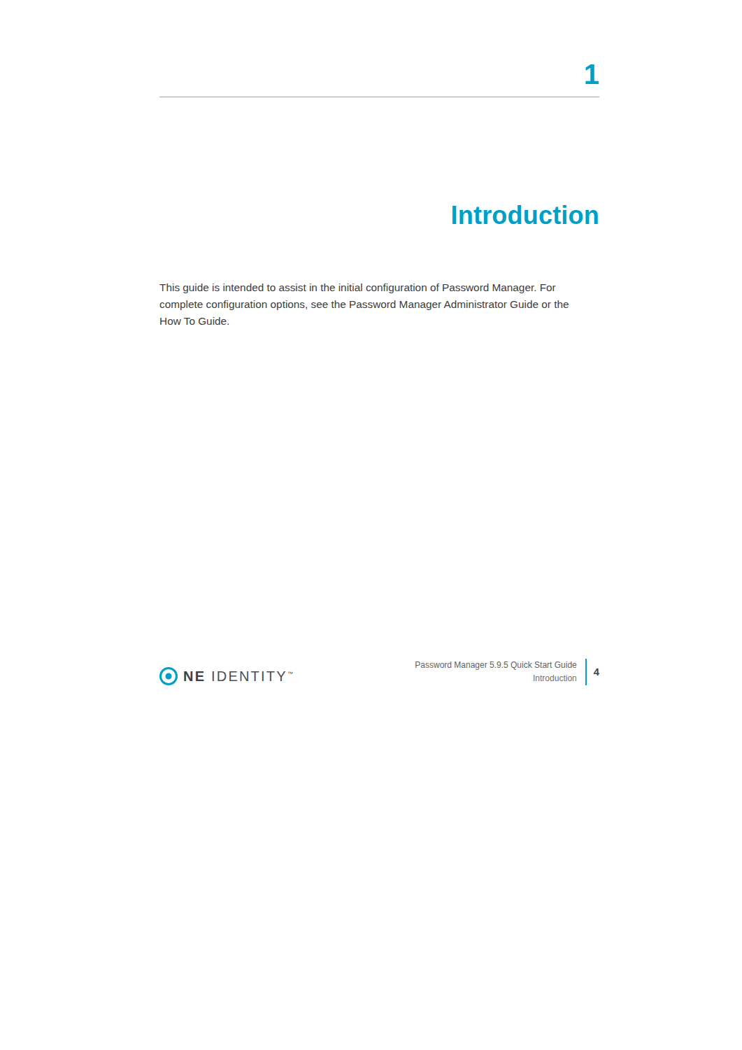1
Introduction
This guide is intended to assist in the initial configuration of Password Manager. For complete configuration options, see the Password Manager Administrator Guide or the How To Guide.
NE IDENTITY™
Password Manager 5.9.5 Quick Start Guide Introduction
4